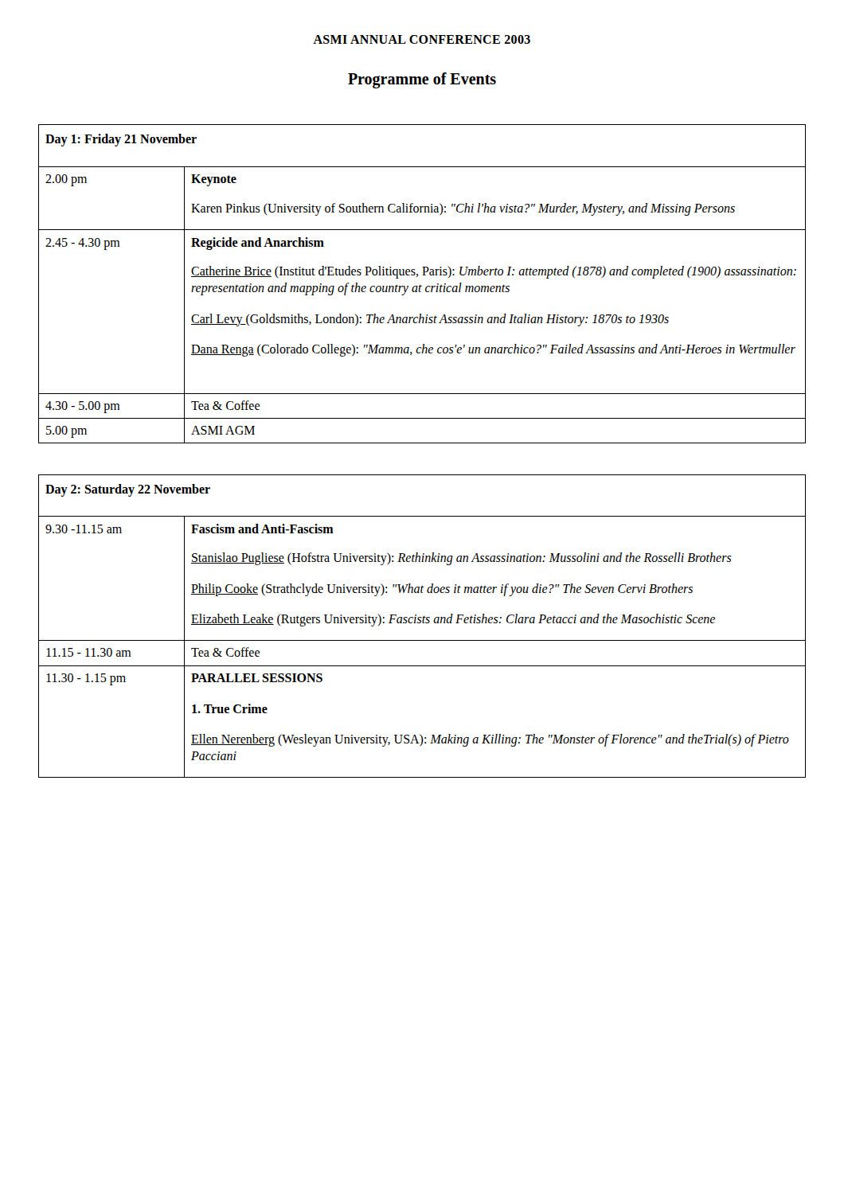ASMI ANNUAL CONFERENCE 2003
Programme of Events
| Day 1: Friday 21 November |
| 2.00 pm | Keynote Karen Pinkus (University of Southern California): "Chi l'ha vista?" Murder, Mystery, and Missing Persons |
| 2.45 - 4.30 pm | Regicide and Anarchism Catherine Brice (Institut d'Etudes Politiques, Paris): Umberto I: attempted (1878) and completed (1900) assassination: representation and mapping of the country at critical moments Carl Levy (Goldsmiths, London): The Anarchist Assassin and Italian History: 1870s to 1930s Dana Renga (Colorado College): "Mamma, che cos'e' un anarchico?" Failed Assassins and Anti-Heroes in Wertmuller |
| 4.30 - 5.00 pm | Tea & Coffee |
| 5.00 pm | ASMI AGM |
| Day 2: Saturday 22 November |
| 9.30 -11.15 am | Fascism and Anti-Fascism Stanislao Pugliese (Hofstra University): Rethinking an Assassination: Mussolini and the Rosselli Brothers Philip Cooke (Strathclyde University): "What does it matter if you die?" The Seven Cervi Brothers Elizabeth Leake (Rutgers University): Fascists and Fetishes: Clara Petacci and the Masochistic Scene |
| 11.15 - 11.30 am | Tea & Coffee |
| 11.30 - 1.15 pm | PARALLEL SESSIONS 1. True Crime Ellen Nerenberg (Wesleyan University, USA): Making a Killing: The "Monster of Florence" and theTrial(s) of Pietro Pacciani |